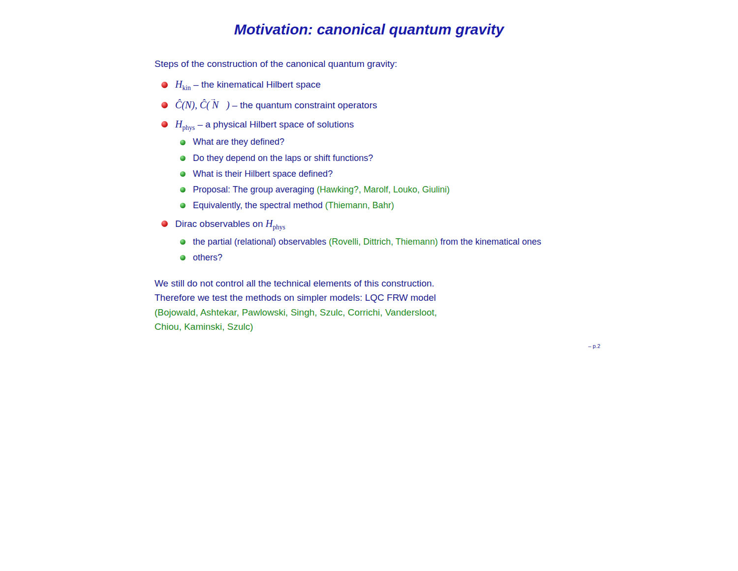Motivation: canonical quantum gravity
Steps of the construction of the canonical quantum gravity:
Hkin – the kinematical Hilbert space
Ĉ(N), Ĉ( N⃗) – the quantum constraint operators
Hphys – a physical Hilbert space of solutions
What are they defined?
Do they depend on the laps or shift functions?
What is their Hilbert space defined?
Proposal: The group averaging (Hawking?, Marolf, Louko, Giulini)
Equivalently, the spectral method (Thiemann, Bahr)
Dirac observables on Hphys
the partial (relational) observables (Rovelli, Dittrich, Thiemann) from the kinematical ones
others?
We still do not control all the technical elements of this construction.
Therefore we test the methods on simpler models: LQC FRW model
(Bojowald, Ashtekar, Pawlowski, Singh, Szulc, Corrichi, Vandersloot,
Chiou, Kaminski, Szulc)
– p.2